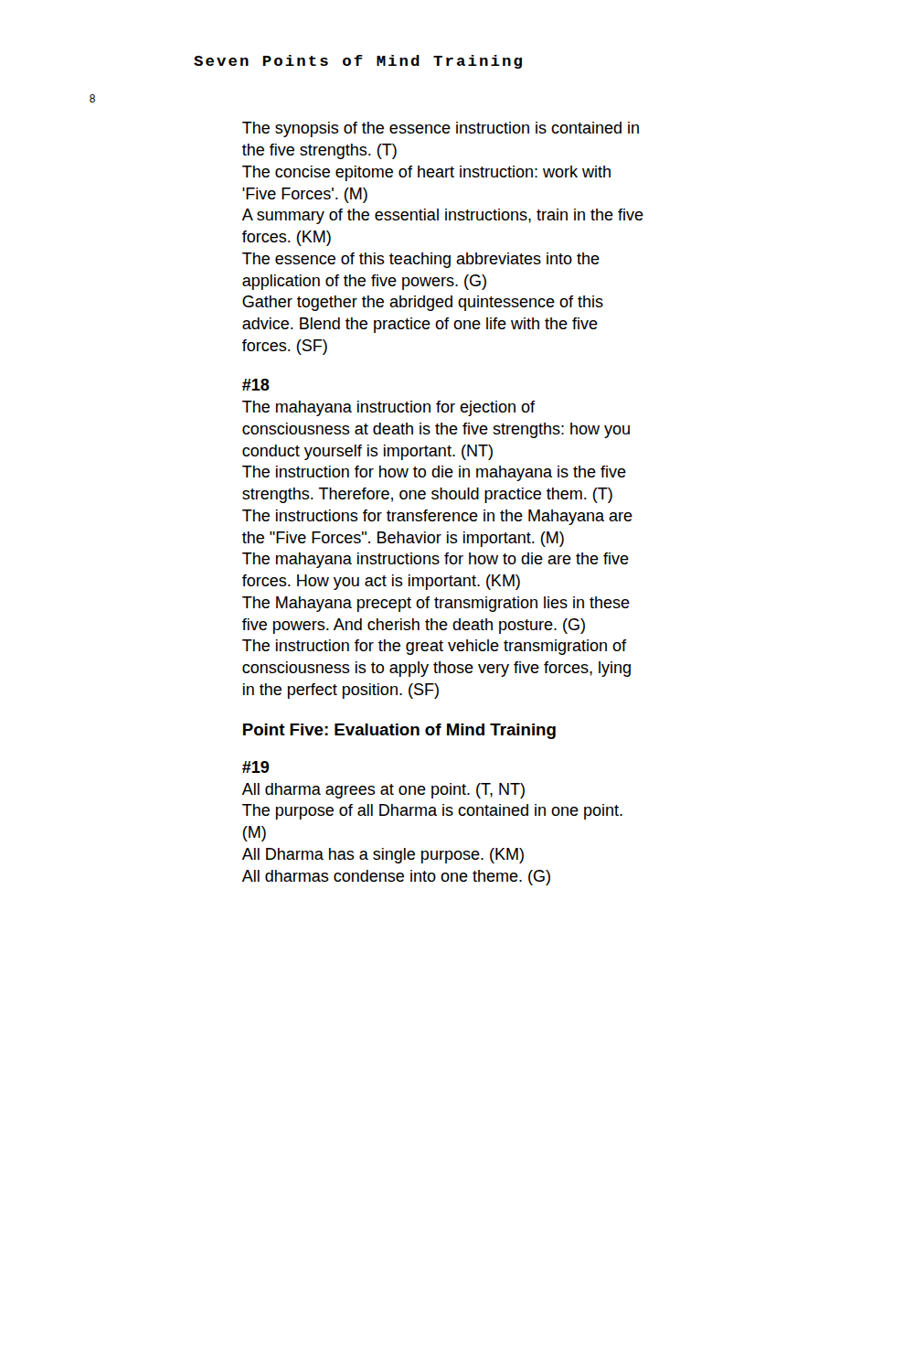8
Seven Points of Mind Training
The synopsis of the essence instruction is contained in the five strengths. (T)
The concise epitome of heart instruction: work with 'Five Forces'. (M)
A summary of the essential instructions, train in the five forces. (KM)
The essence of this teaching abbreviates into the application of the five powers. (G)
Gather together the abridged quintessence of this advice. Blend the practice of one life with the five forces. (SF)
#18
The mahayana instruction for ejection of consciousness at death is the five strengths: how you conduct yourself is important. (NT)
The instruction for how to die in mahayana is the five strengths. Therefore, one should practice them. (T)
The instructions for transference in the Mahayana are the "Five Forces". Behavior is important. (M)
The mahayana instructions for how to die are the five forces. How you act is important. (KM)
The Mahayana precept of transmigration lies in these five powers. And cherish the death posture. (G)
The instruction for the great vehicle transmigration of consciousness is to apply those very five forces, lying in the perfect position. (SF)
Point Five: Evaluation of Mind Training
#19
All dharma agrees at one point. (T, NT)
The purpose of all Dharma is contained in one point. (M)
All Dharma has a single purpose. (KM)
All dharmas condense into one theme. (G)